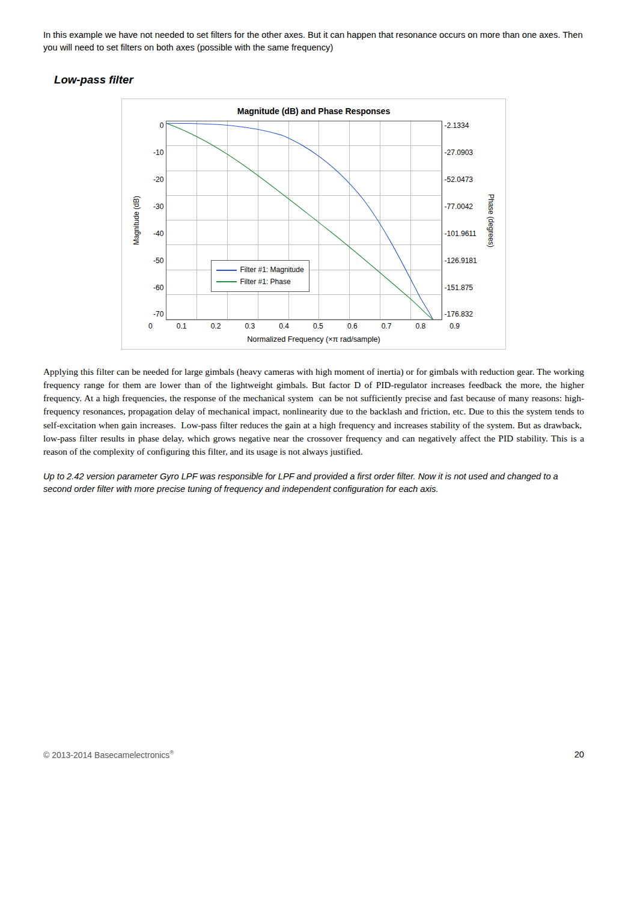In this example we have not needed to set filters for the other axes. But it can happen that resonance occurs on more than one axes. Then you will need to set filters on both axes (possible with the same frequency)
Low-pass filter
Magnitude (dB) and Phase Responses
Magnitude (dB)
0 -10 -20 -30 -40 -50 -60 -70
Filter #1: Magnitude
Filter #1: Phase
-2.1334 -27.0903 -52.0473 -77.0042 -101.9611 -126.9181 -151.875 -176.832
Phase (degrees)
0 0.1 0.2 0.3 0.4 0.5 0.6 0.7 0.8 0.9
Normalized Frequency (×π rad/sample)
Applying this filter can be needed for large gimbals (heavy cameras with high moment of inertia) or for gimbals with reduction gear. The working frequency range for them are lower than of the lightweight gimbals. But factor D of PID-regulator increases feedback the more, the higher frequency. At a high frequencies, the response of the mechanical system can be not sufficiently precise and fast because of many reasons: high-frequency resonances, propagation delay of mechanical impact, nonlinearity due to the backlash and friction, etc. Due to this the system tends to self-excitation when gain increases. Low-pass filter reduces the gain at a high frequency and increases stability of the system. But as drawback, low-pass filter results in phase delay, which grows negative near the crossover frequency and can negatively affect the PID stability. This is a reason of the complexity of configuring this filter, and its usage is not always justified.
Up to 2.42 version parameter Gyro LPF was responsible for LPF and provided a first order filter. Now it is not used and changed to a second order filter with more precise tuning of frequency and independent configuration for each axis.
© 2013-2014 Basecamelectronics® 20